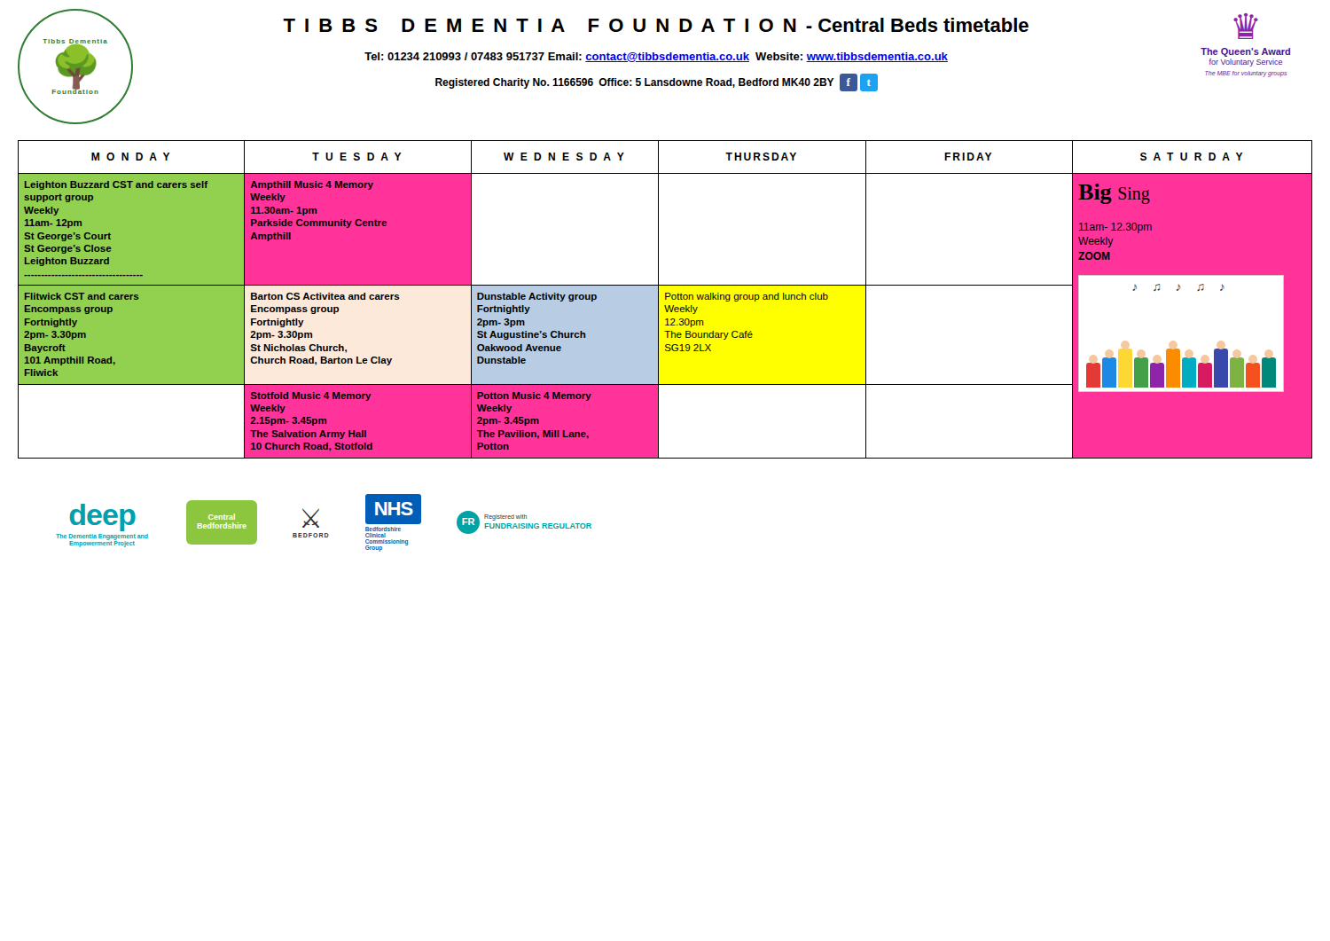Tibbs Dementia
🌳
Foundation
T I B B S D E M E N T I A F O U N D A T I O N - Central Beds timetable
Tel: 01234 210993 / 07483 951737 Email: contact@tibbsdementia.co.uk Website: www.tibbsdementia.co.uk
Registered Charity No. 1166596 Office: 5 Lansdowne Road, Bedford MK40 2BY ft
♛
The Queen's Award
for Voluntary Service
The MBE for voluntary groups
| M O N D A Y | T U E S D A Y | W E D N E S D A Y | THURSDAY | FRIDAY | S A T U R D A Y |
| --- | --- | --- | --- | --- | --- |
| Leighton Buzzard CST and carers self support group Weekly 11am- 12pm St George’s Court St George’s Close Leighton Buzzard ----------------------------------- | Ampthill Music 4 Memory Weekly 11.30am- 1pm Parkside Community Centre Ampthill | | | | Big Sing 11am- 12.30pm Weekly ZOOM ♪ ♫ ♪ ♫ ♪ |
| Flitwick CST and carers Encompass group Fortnightly 2pm- 3.30pm Baycroft 101 Ampthill Road, Fliwick | Barton CS Activitea and carers Encompass group Fortnightly 2pm- 3.30pm St Nicholas Church, Church Road, Barton Le Clay | Dunstable Activity group Fortnightly 2pm- 3pm St Augustine’s Church Oakwood Avenue Dunstable | Potton walking group and lunch club Weekly 12.30pm The Boundary Café SG19 2LX | |
| | Stotfold Music 4 Memory Weekly 2.15pm- 3.45pm The Salvation Army Hall 10 Church Road, Stotfold | Potton Music 4 Memory Weekly 2pm- 3.45pm The Pavilion, Mill Lane, Potton | | |
deep
The Dementia Engagement and Empowerment Project
Central
Bedfordshire
⚔
BEDFORD
NHS
Bedfordshire
Clinical
Commissioning
Group
FR
Registered with
FUNDRAISING REGULATOR